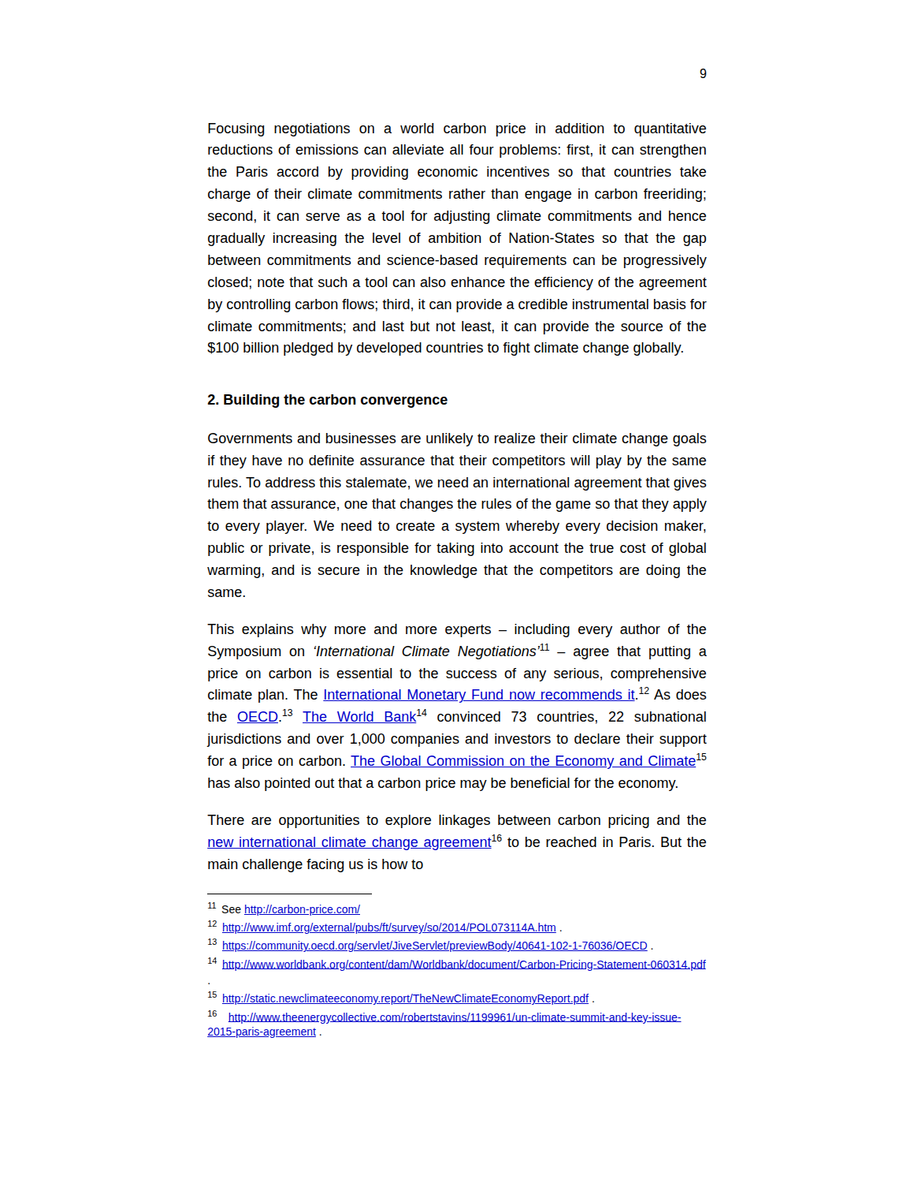9
Focusing negotiations on a world carbon price in addition to quantitative reductions of emissions can alleviate all four problems: first, it can strengthen the Paris accord by providing economic incentives so that countries take charge of their climate commitments rather than engage in carbon freeriding; second, it can serve as a tool for adjusting climate commitments and hence gradually increasing the level of ambition of Nation-States so that the gap between commitments and science-based requirements can be progressively closed; note that such a tool can also enhance the efficiency of the agreement by controlling carbon flows; third, it can provide a credible instrumental basis for climate commitments; and last but not least, it can provide the source of the $100 billion pledged by developed countries to fight climate change globally.
2. Building the carbon convergence
Governments and businesses are unlikely to realize their climate change goals if they have no definite assurance that their competitors will play by the same rules. To address this stalemate, we need an international agreement that gives them that assurance, one that changes the rules of the game so that they apply to every player. We need to create a system whereby every decision maker, public or private, is responsible for taking into account the true cost of global warming, and is secure in the knowledge that the competitors are doing the same.
This explains why more and more experts – including every author of the Symposium on ‘International Climate Negotiations’11 – agree that putting a price on carbon is essential to the success of any serious, comprehensive climate plan. The International Monetary Fund now recommends it.12 As does the OECD.13 The World Bank14 convinced 73 countries, 22 subnational jurisdictions and over 1,000 companies and investors to declare their support for a price on carbon. The Global Commission on the Economy and Climate15 has also pointed out that a carbon price may be beneficial for the economy.
There are opportunities to explore linkages between carbon pricing and the new international climate change agreement16 to be reached in Paris. But the main challenge facing us is how to
11 See http://carbon-price.com/
12 http://www.imf.org/external/pubs/ft/survey/so/2014/POL073114A.htm .
13 https://community.oecd.org/servlet/JiveServlet/previewBody/40641-102-1-76036/OECD .
14 http://www.worldbank.org/content/dam/Worldbank/document/Carbon-Pricing-Statement-060314.pdf
.
15 http://static.newclimateeconomy.report/TheNewClimateEconomyReport.pdf .
16 http://www.theenergycollective.com/robertstavins/1199961/un-climate-summit-and-key-issue-2015-paris-agreement .